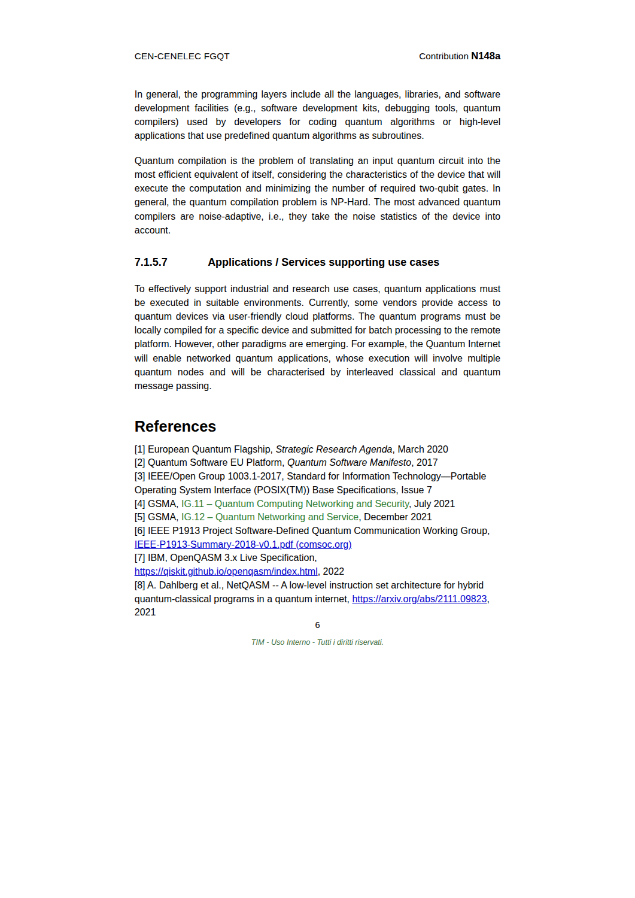CEN-CENELEC FGQT
Contribution N148a
In general, the programming layers include all the languages, libraries, and software development facilities (e.g., software development kits, debugging tools, quantum compilers) used by developers for coding quantum algorithms or high-level applications that use predefined quantum algorithms as subroutines.
Quantum compilation is the problem of translating an input quantum circuit into the most efficient equivalent of itself, considering the characteristics of the device that will execute the computation and minimizing the number of required two-qubit gates. In general, the quantum compilation problem is NP-Hard. The most advanced quantum compilers are noise-adaptive, i.e., they take the noise statistics of the device into account.
7.1.5.7 Applications / Services supporting use cases
To effectively support industrial and research use cases, quantum applications must be executed in suitable environments. Currently, some vendors provide access to quantum devices via user-friendly cloud platforms. The quantum programs must be locally compiled for a specific device and submitted for batch processing to the remote platform. However, other paradigms are emerging. For example, the Quantum Internet will enable networked quantum applications, whose execution will involve multiple quantum nodes and will be characterised by interleaved classical and quantum message passing.
References
[1] European Quantum Flagship, Strategic Research Agenda, March 2020
[2] Quantum Software EU Platform, Quantum Software Manifesto, 2017
[3] IEEE/Open Group 1003.1-2017, Standard for Information Technology—Portable Operating System Interface (POSIX(TM)) Base Specifications, Issue 7
[4] GSMA, IG.11 – Quantum Computing Networking and Security, July 2021
[5] GSMA, IG.12 – Quantum Networking and Service, December 2021
[6] IEEE P1913 Project Software-Defined Quantum Communication Working Group, IEEE-P1913-Summary-2018-v0.1.pdf (comsoc.org)
[7] IBM, OpenQASM 3.x Live Specification, https://qiskit.github.io/openqasm/index.html, 2022
[8] A. Dahlberg et al., NetQASM -- A low-level instruction set architecture for hybrid quantum-classical programs in a quantum internet, https://arxiv.org/abs/2111.09823, 2021
6
TIM - Uso Interno - Tutti i diritti riservati.